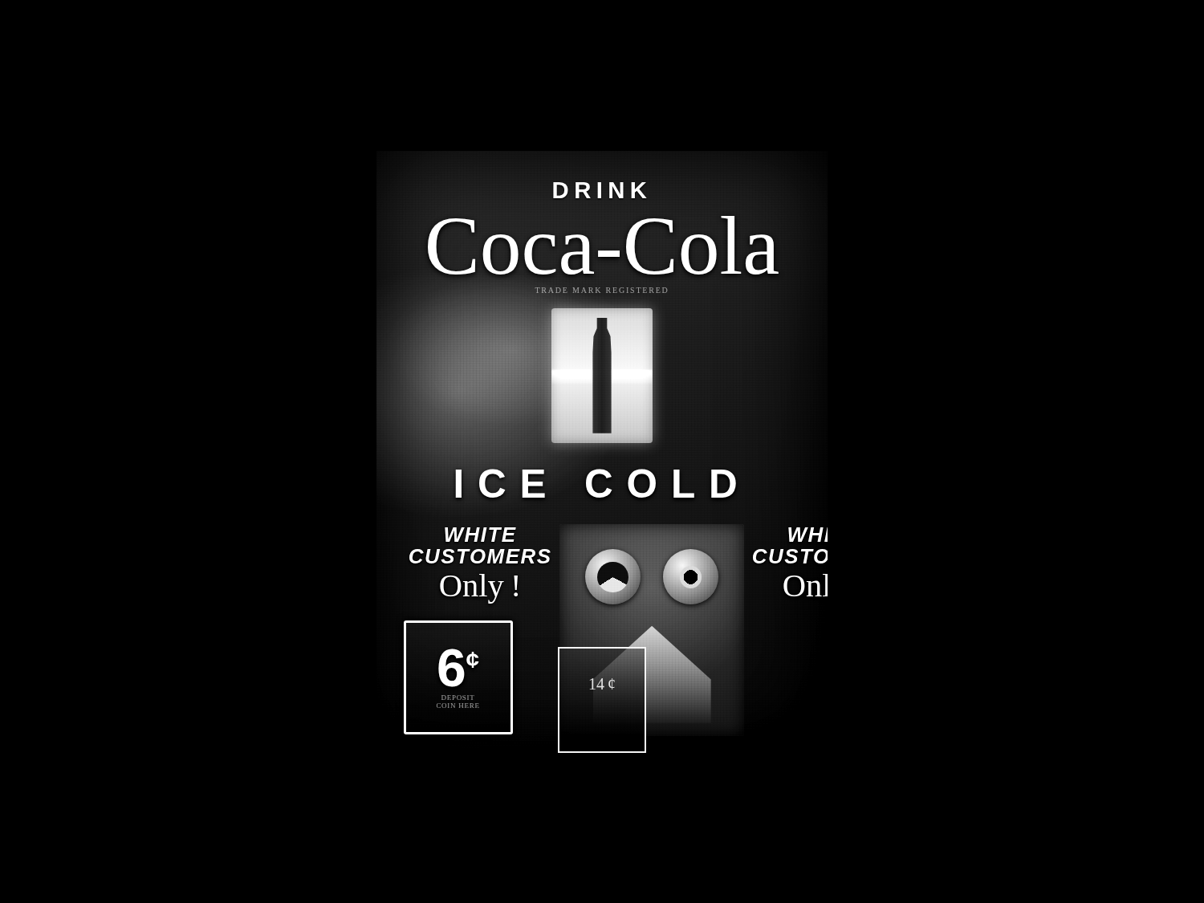Drink
Coca‑Cola
Trade Mark Registered
Ice Cold
White Customers Only !
White Customers Only !
6¢ Deposit
Coin Here
14 ¢
Drink Coca-Cola. Ice Cold. White Customers Only! White Customers Only! 6¢